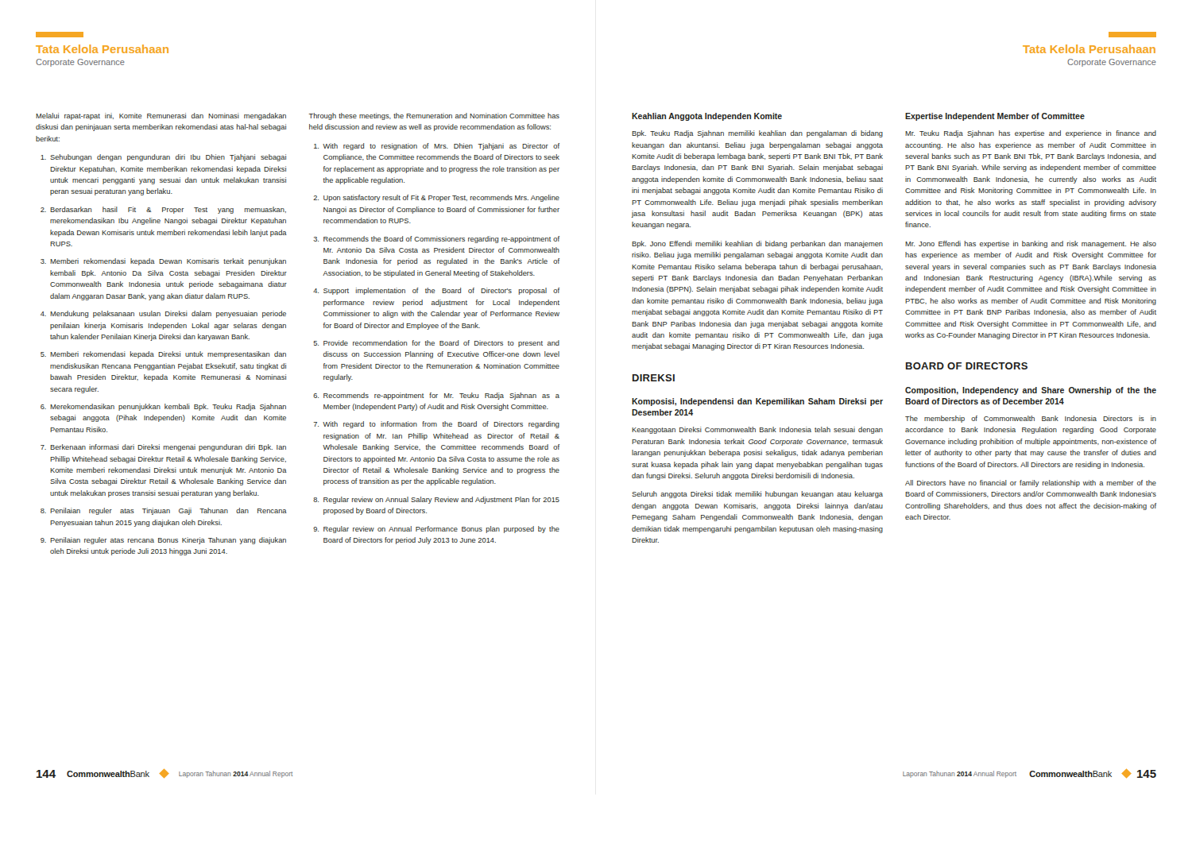Tata Kelola Perusahaan
Corporate Governance
Melalui rapat-rapat ini, Komite Remunerasi dan Nominasi mengadakan diskusi dan peninjauan serta memberikan rekomendasi atas hal-hal sebagai berikut:
Sehubungan dengan pengunduran diri Ibu Dhien Tjahjani sebagai Direktur Kepatuhan, Komite memberikan rekomendasi kepada Direksi untuk mencari pengganti yang sesuai dan untuk melakukan transisi peran sesuai peraturan yang berlaku.
Berdasarkan hasil Fit & Proper Test yang memuaskan, merekomendasikan Ibu Angeline Nangoi sebagai Direktur Kepatuhan kepada Dewan Komisaris untuk memberi rekomendasi lebih lanjut pada RUPS.
Memberi rekomendasi kepada Dewan Komisaris terkait penunjukan kembali Bpk. Antonio Da Silva Costa sebagai Presiden Direktur Commonwealth Bank Indonesia untuk periode sebagaimana diatur dalam Anggaran Dasar Bank, yang akan diatur dalam RUPS.
Mendukung pelaksanaan usulan Direksi dalam penyesuaian periode penilaian kinerja Komisaris Independen Lokal agar selaras dengan tahun kalender Penilaian Kinerja Direksi dan karyawan Bank.
Memberi rekomendasi kepada Direksi untuk mempresentasikan dan mendiskusikan Rencana Penggantian Pejabat Eksekutif, satu tingkat di bawah Presiden Direktur, kepada Komite Remunerasi & Nominasi secara reguler.
Merekomendasikan penunjukkan kembali Bpk. Teuku Radja Sjahnan sebagai anggota (Pihak Independen) Komite Audit dan Komite Pemantau Risiko.
Berkenaan informasi dari Direksi mengenai pengunduran diri Bpk. Ian Phillip Whitehead sebagai Direktur Retail & Wholesale Banking Service, Komite memberi rekomendasi Direksi untuk menunjuk Mr. Antonio Da Silva Costa sebagai Direktur Retail & Wholesale Banking Service dan untuk melakukan proses transisi sesuai peraturan yang berlaku.
Penilaian reguler atas Tinjauan Gaji Tahunan dan Rencana Penyesuaian tahun 2015 yang diajukan oleh Direksi.
Penilaian reguler atas rencana Bonus Kinerja Tahunan yang diajukan oleh Direksi untuk periode Juli 2013 hingga Juni 2014.
Through these meetings, the Remuneration and Nomination Committee has held discussion and review as well as provide recommendation as follows:
With regard to resignation of Mrs. Dhien Tjahjani as Director of Compliance, the Committee recommends the Board of Directors to seek for replacement as appropriate and to progress the role transition as per the applicable regulation.
Upon satisfactory result of Fit & Proper Test, recommends Mrs. Angeline Nangoi as Director of Compliance to Board of Commissioner for further recommendation to RUPS.
Recommends the Board of Commissioners regarding re-appointment of Mr. Antonio Da Silva Costa as President Director of Commonwealth Bank Indonesia for period as regulated in the Bank's Article of Association, to be stipulated in General Meeting of Stakeholders.
Support implementation of the Board of Director's proposal of performance review period adjustment for Local Independent Commissioner to align with the Calendar year of Performance Review for Board of Director and Employee of the Bank.
Provide recommendation for the Board of Directors to present and discuss on Succession Planning of Executive Officer-one down level from President Director to the Remuneration & Nomination Committee regularly.
Recommends re-appointment for Mr. Teuku Radja Sjahnan as a Member (Independent Party) of Audit and Risk Oversight Committee.
With regard to information from the Board of Directors regarding resignation of Mr. Ian Phillip Whitehead as Director of Retail & Wholesale Banking Service, the Committee recommends Board of Directors to appointed Mr. Antonio Da Silva Costa to assume the role as Director of Retail & Wholesale Banking Service and to progress the process of transition as per the applicable regulation.
Regular review on Annual Salary Review and Adjustment Plan for 2015 proposed by Board of Directors.
Regular review on Annual Performance Bonus plan purposed by the Board of Directors for period July 2013 to June 2014.
144 CommonwealthBank Laporan Tahunan 2014 Annual Report
Tata Kelola Perusahaan
Corporate Governance
Keahlian Anggota Independen Komite
Bpk. Teuku Radja Sjahnan memiliki keahlian dan pengalaman di bidang keuangan dan akuntansi. Beliau juga berpengalaman sebagai anggota Komite Audit di beberapa lembaga bank, seperti PT Bank BNI Tbk, PT Bank Barclays Indonesia, dan PT Bank BNI Syariah. Selain menjabat sebagai anggota independen komite di Commonwealth Bank Indonesia, beliau saat ini menjabat sebagai anggota Komite Audit dan Komite Pemantau Risiko di PT Commonwealth Life. Beliau juga menjadi pihak spesialis memberikan jasa konsultasi hasil audit Badan Pemeriksa Keuangan (BPK) atas keuangan negara.
Bpk. Jono Effendi memiliki keahlian di bidang perbankan dan manajemen risiko. Beliau juga memiliki pengalaman sebagai anggota Komite Audit dan Komite Pemantau Risiko selama beberapa tahun di berbagai perusahaan, seperti PT Bank Barclays Indonesia dan Badan Penyehatan Perbankan Indonesia (BPPN). Selain menjabat sebagai pihak independen komite Audit dan komite pemantau risiko di Commonwealth Bank Indonesia, beliau juga menjabat sebagai anggota Komite Audit dan Komite Pemantau Risiko di PT Bank BNP Paribas Indonesia dan juga menjabat sebagai anggota komite audit dan komite pemantau risiko di PT Commonwealth Life, dan juga menjabat sebagai Managing Director di PT Kiran Resources Indonesia.
DIREKSI
Komposisi, Independensi dan Kepemilikan Saham Direksi per Desember 2014
Keanggotaan Direksi Commonwealth Bank Indonesia telah sesuai dengan Peraturan Bank Indonesia terkait Good Corporate Governance, termasuk larangan penunjukkan beberapa posisi sekaligus, tidak adanya pemberian surat kuasa kepada pihak lain yang dapat menyebabkan pengalihan tugas dan fungsi Direksi. Seluruh anggota Direksi berdomisili di Indonesia.
Seluruh anggota Direksi tidak memiliki hubungan keuangan atau keluarga dengan anggota Dewan Komisaris, anggota Direksi lainnya dan/atau Pemegang Saham Pengendali Commonwealth Bank Indonesia, dengan demikian tidak mempengaruhi pengambilan keputusan oleh masing-masing Direktur.
Expertise Independent Member of Committee
Mr. Teuku Radja Sjahnan has expertise and experience in finance and accounting. He also has experience as member of Audit Committee in several banks such as PT Bank BNI Tbk, PT Bank Barclays Indonesia, and PT Bank BNI Syariah. While serving as independent member of committee in Commonwealth Bank Indonesia, he currently also works as Audit Committee and Risk Monitoring Committee in PT Commonwealth Life. In addition to that, he also works as staff specialist in providing advisory services in local councils for audit result from state auditing firms on state finance.
Mr. Jono Effendi has expertise in banking and risk management. He also has experience as member of Audit and Risk Oversight Committee for several years in several companies such as PT Bank Barclays Indonesia and Indonesian Bank Restructuring Agency (IBRA).While serving as independent member of Audit Committee and Risk Oversight Committee in PTBC, he also works as member of Audit Committee and Risk Monitoring Committee in PT Bank BNP Paribas Indonesia, also as member of Audit Committee and Risk Oversight Committee in PT Commonwealth Life, and works as Co-Founder Managing Director in PT Kiran Resources Indonesia.
BOARD OF DIRECTORS
Composition, Independency and Share Ownership of the the Board of Directors as of December 2014
The membership of Commonwealth Bank Indonesia Directors is in accordance to Bank Indonesia Regulation regarding Good Corporate Governance including prohibition of multiple appointments, non-existence of letter of authority to other party that may cause the transfer of duties and functions of the Board of Directors. All Directors are residing in Indonesia.
All Directors have no financial or family relationship with a member of the Board of Commissioners, Directors and/or Commonwealth Bank Indonesia's Controlling Shareholders, and thus does not affect the decision-making of each Director.
Laporan Tahunan 2014 Annual Report CommonwealthBank 145